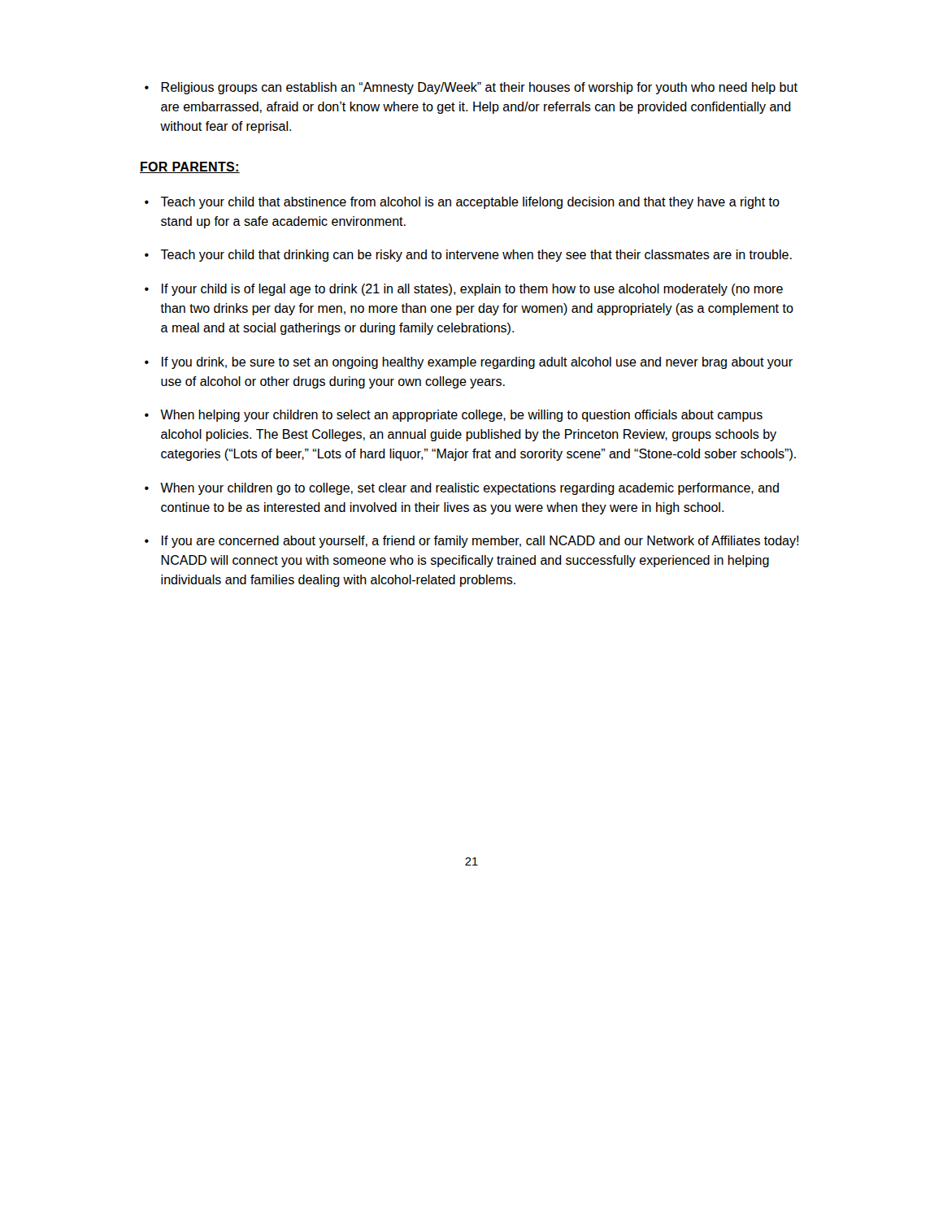Religious groups can establish an “Amnesty Day/Week” at their houses of worship for youth who need help but are embarrassed, afraid or don’t know where to get it. Help and/or referrals can be provided confidentially and without fear of reprisal.
FOR PARENTS:
Teach your child that abstinence from alcohol is an acceptable lifelong decision and that they have a right to stand up for a safe academic environment.
Teach your child that drinking can be risky and to intervene when they see that their class­mates are in trouble.
If your child is of legal age to drink (21 in all states), explain to them how to use alcohol mod­erately (no more than two drinks per day for men, no more than one per day for women) and ap­propriately (as a complement to a meal and at social gatherings or during family celebrations).
If you drink, be sure to set an ongoing healthy example regarding adult alcohol use and never brag about your use of alcohol or other drugs during your own college years.
When helping your children to select an appropriate college, be willing to question officials about campus alcohol policies. The Best Colleges, an annual guide published by the Princeton Review, groups schools by categories (“Lots of beer,” “Lots of hard liquor,” “Major frat and soror­ity scene” and “Stone-cold sober schools”).
When your children go to college, set clear and realistic expectations regarding academic performance, and continue to be as interested and involved in their lives as you were when they were in high school.
If you are concerned about yourself, a friend or family member, call NCADD and our Network of Affiliates today! NCADD will connect you with someone who is specifically trained and successfully experienced in helping individuals and families dealing with alcohol-related problems.
21